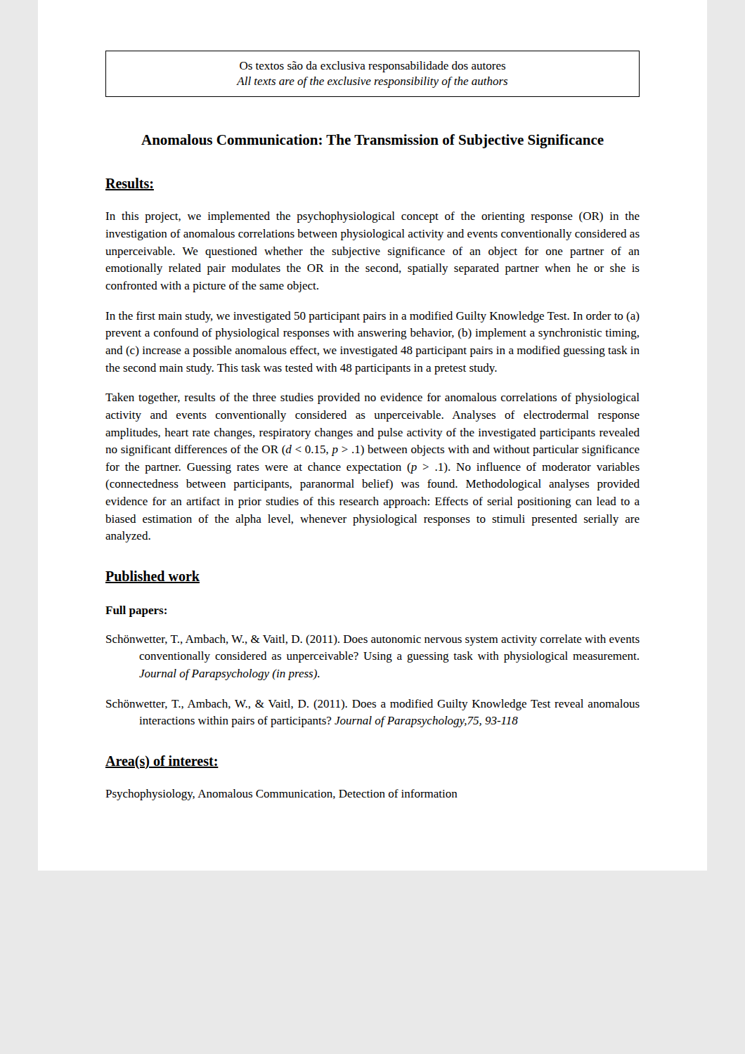Os textos são da exclusiva responsabilidade dos autores
All texts are of the exclusive responsibility of the authors
Anomalous Communication: The Transmission of Subjective Significance
Results:
In this project, we implemented the psychophysiological concept of the orienting response (OR) in the investigation of anomalous correlations between physiological activity and events conventionally considered as unperceivable. We questioned whether the subjective significance of an object for one partner of an emotionally related pair modulates the OR in the second, spatially separated partner when he or she is confronted with a picture of the same object.
In the first main study, we investigated 50 participant pairs in a modified Guilty Knowledge Test. In order to (a) prevent a confound of physiological responses with answering behavior, (b) implement a synchronistic timing, and (c) increase a possible anomalous effect, we investigated 48 participant pairs in a modified guessing task in the second main study. This task was tested with 48 participants in a pretest study.
Taken together, results of the three studies provided no evidence for anomalous correlations of physiological activity and events conventionally considered as unperceivable. Analyses of electrodermal response amplitudes, heart rate changes, respiratory changes and pulse activity of the investigated participants revealed no significant differences of the OR (d < 0.15, p > .1) between objects with and without particular significance for the partner. Guessing rates were at chance expectation (p > .1). No influence of moderator variables (connectedness between participants, paranormal belief) was found. Methodological analyses provided evidence for an artifact in prior studies of this research approach: Effects of serial positioning can lead to a biased estimation of the alpha level, whenever physiological responses to stimuli presented serially are analyzed.
Published work
Full papers:
Schönwetter, T., Ambach, W., & Vaitl, D. (2011). Does autonomic nervous system activity correlate with events conventionally considered as unperceivable? Using a guessing task with physiological measurement. Journal of Parapsychology (in press).
Schönwetter, T., Ambach, W., & Vaitl, D. (2011). Does a modified Guilty Knowledge Test reveal anomalous interactions within pairs of participants? Journal of Parapsychology,75, 93-118
Area(s) of interest:
Psychophysiology, Anomalous Communication, Detection of information